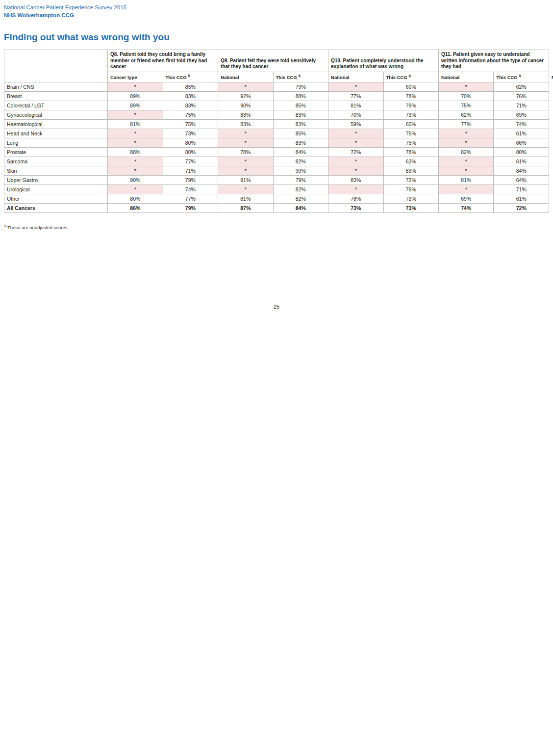National Cancer Patient Experience Survey 2015
NHS Wolverhampton CCG
Finding out what was wrong with you
| | Q8. Patient told they could bring a family member or friend when first told they had cancer | Q9. Patient felt they were told sensitively that they had cancer | Q10. Patient completely understood the explanation of what was wrong | Q11. Patient given easy to understand written information about the type of cancer they had |
| --- | --- | --- | --- | --- |
| Cancer type | This CCG $ | National | This CCG $ | National | This CCG $ | National | This CCG $ | National |
| Brain / CNS | * | 85% | * | 79% | * | 60% | * | 62% |
| Breast | 89% | 83% | 92% | 88% | 77% | 78% | 70% | 76% |
| Colorectal / LGT | 89% | 83% | 90% | 85% | 81% | 79% | 75% | 71% |
| Gynaecological | * | 75% | 83% | 83% | 70% | 73% | 62% | 69% |
| Haematological | 81% | 75% | 83% | 83% | 59% | 60% | 77% | 74% |
| Head and Neck | * | 73% | * | 85% | * | 75% | * | 61% |
| Lung | * | 80% | * | 83% | * | 75% | * | 66% |
| Prostate | 88% | 80% | 78% | 84% | 72% | 78% | 82% | 80% |
| Sarcoma | * | 77% | * | 82% | * | 63% | * | 61% |
| Skin | * | 71% | * | 90% | * | 83% | * | 84% |
| Upper Gastro | 90% | 79% | 91% | 79% | 83% | 72% | 81% | 64% |
| Urological | * | 74% | * | 82% | * | 76% | * | 71% |
| Other | 80% | 77% | 81% | 82% | 78% | 72% | 69% | 61% |
| All Cancers | 86% | 79% | 87% | 84% | 73% | 73% | 74% | 72% |
$ These are unadjusted scores
25